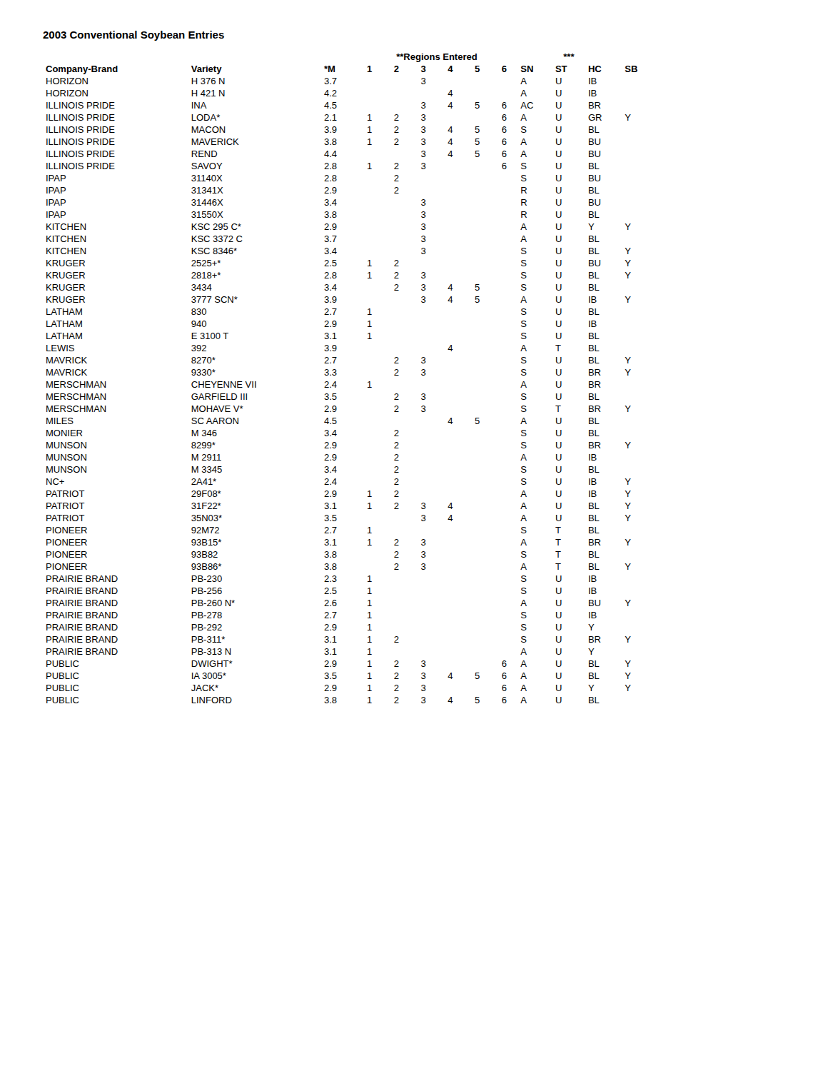2003 Conventional Soybean Entries
| | | | **Regions Entered | | *** | | |
| --- | --- | --- | --- | --- | --- | --- | --- |
| Company-Brand | Variety | *M | 1 | 2 | 3 | 4 | 5 | 6 | SN | ST | HC | SB |
| HORIZON | H 376 N | 3.7 | | | 3 | | | | A | U | IB | |
| HORIZON | H 421 N | 4.2 | | | | 4 | | | A | U | IB | |
| ILLINOIS PRIDE | INA | 4.5 | | | 3 | 4 | 5 | 6 | AC | U | BR | |
| ILLINOIS PRIDE | LODA* | 2.1 | 1 | 2 | 3 | | | 6 | A | U | GR | Y |
| ILLINOIS PRIDE | MACON | 3.9 | 1 | 2 | 3 | 4 | 5 | 6 | S | U | BL | |
| ILLINOIS PRIDE | MAVERICK | 3.8 | 1 | 2 | 3 | 4 | 5 | 6 | A | U | BU | |
| ILLINOIS PRIDE | REND | 4.4 | | | 3 | 4 | 5 | 6 | A | U | BU | |
| ILLINOIS PRIDE | SAVOY | 2.8 | 1 | 2 | 3 | | | 6 | S | U | BL | |
| IPAP | 31140X | 2.8 | | 2 | | | | | S | U | BU | |
| IPAP | 31341X | 2.9 | | 2 | | | | | R | U | BL | |
| IPAP | 31446X | 3.4 | | | 3 | | | | R | U | BU | |
| IPAP | 31550X | 3.8 | | | 3 | | | | R | U | BL | |
| KITCHEN | KSC 295 C* | 2.9 | | | 3 | | | | A | U | Y | Y |
| KITCHEN | KSC 3372 C | 3.7 | | | 3 | | | | A | U | BL | |
| KITCHEN | KSC 8346* | 3.4 | | | 3 | | | | S | U | BL | Y |
| KRUGER | 2525+* | 2.5 | 1 | 2 | | | | | S | U | BU | Y |
| KRUGER | 2818+* | 2.8 | 1 | 2 | 3 | | | | S | U | BL | Y |
| KRUGER | 3434 | 3.4 | | 2 | 3 | 4 | 5 | | S | U | BL | |
| KRUGER | 3777 SCN* | 3.9 | | | 3 | 4 | 5 | | A | U | IB | Y |
| LATHAM | 830 | 2.7 | 1 | | | | | | S | U | BL | |
| LATHAM | 940 | 2.9 | 1 | | | | | | S | U | IB | |
| LATHAM | E 3100 T | 3.1 | 1 | | | | | | S | U | BL | |
| LEWIS | 392 | 3.9 | | | | 4 | | | A | T | BL | |
| MAVRICK | 8270* | 2.7 | | 2 | 3 | | | | S | U | BL | Y |
| MAVRICK | 9330* | 3.3 | | 2 | 3 | | | | S | U | BR | Y |
| MERSCHMAN | CHEYENNE VII | 2.4 | 1 | | | | | | A | U | BR | |
| MERSCHMAN | GARFIELD III | 3.5 | | 2 | 3 | | | | S | U | BL | |
| MERSCHMAN | MOHAVE V* | 2.9 | | 2 | 3 | | | | S | T | BR | Y |
| MILES | SC AARON | 4.5 | | | | 4 | 5 | | A | U | BL | |
| MONIER | M 346 | 3.4 | | 2 | | | | | S | U | BL | |
| MUNSON | 8299* | 2.9 | | 2 | | | | | S | U | BR | Y |
| MUNSON | M 2911 | 2.9 | | 2 | | | | | A | U | IB | |
| MUNSON | M 3345 | 3.4 | | 2 | | | | | S | U | BL | |
| NC+ | 2A41* | 2.4 | | 2 | | | | | S | U | IB | Y |
| PATRIOT | 29F08* | 2.9 | 1 | 2 | | | | | A | U | IB | Y |
| PATRIOT | 31F22* | 3.1 | 1 | 2 | 3 | 4 | | | A | U | BL | Y |
| PATRIOT | 35N03* | 3.5 | | | 3 | 4 | | | A | U | BL | Y |
| PIONEER | 92M72 | 2.7 | 1 | | | | | | S | T | BL | |
| PIONEER | 93B15* | 3.1 | 1 | 2 | 3 | | | | A | T | BR | Y |
| PIONEER | 93B82 | 3.8 | | 2 | 3 | | | | S | T | BL | |
| PIONEER | 93B86* | 3.8 | | 2 | 3 | | | | A | T | BL | Y |
| PRAIRIE BRAND | PB-230 | 2.3 | 1 | | | | | | S | U | IB | |
| PRAIRIE BRAND | PB-256 | 2.5 | 1 | | | | | | S | U | IB | |
| PRAIRIE BRAND | PB-260 N* | 2.6 | 1 | | | | | | A | U | BU | Y |
| PRAIRIE BRAND | PB-278 | 2.7 | 1 | | | | | | S | U | IB | |
| PRAIRIE BRAND | PB-292 | 2.9 | 1 | | | | | | S | U | Y | |
| PRAIRIE BRAND | PB-311* | 3.1 | 1 | 2 | | | | | S | U | BR | Y |
| PRAIRIE BRAND | PB-313 N | 3.1 | 1 | | | | | | A | U | Y | |
| PUBLIC | DWIGHT* | 2.9 | 1 | 2 | 3 | | | 6 | A | U | BL | Y |
| PUBLIC | IA 3005* | 3.5 | 1 | 2 | 3 | 4 | 5 | 6 | A | U | BL | Y |
| PUBLIC | JACK* | 2.9 | 1 | 2 | 3 | | | 6 | A | U | Y | Y |
| PUBLIC | LINFORD | 3.8 | 1 | 2 | 3 | 4 | 5 | 6 | A | U | BL | |